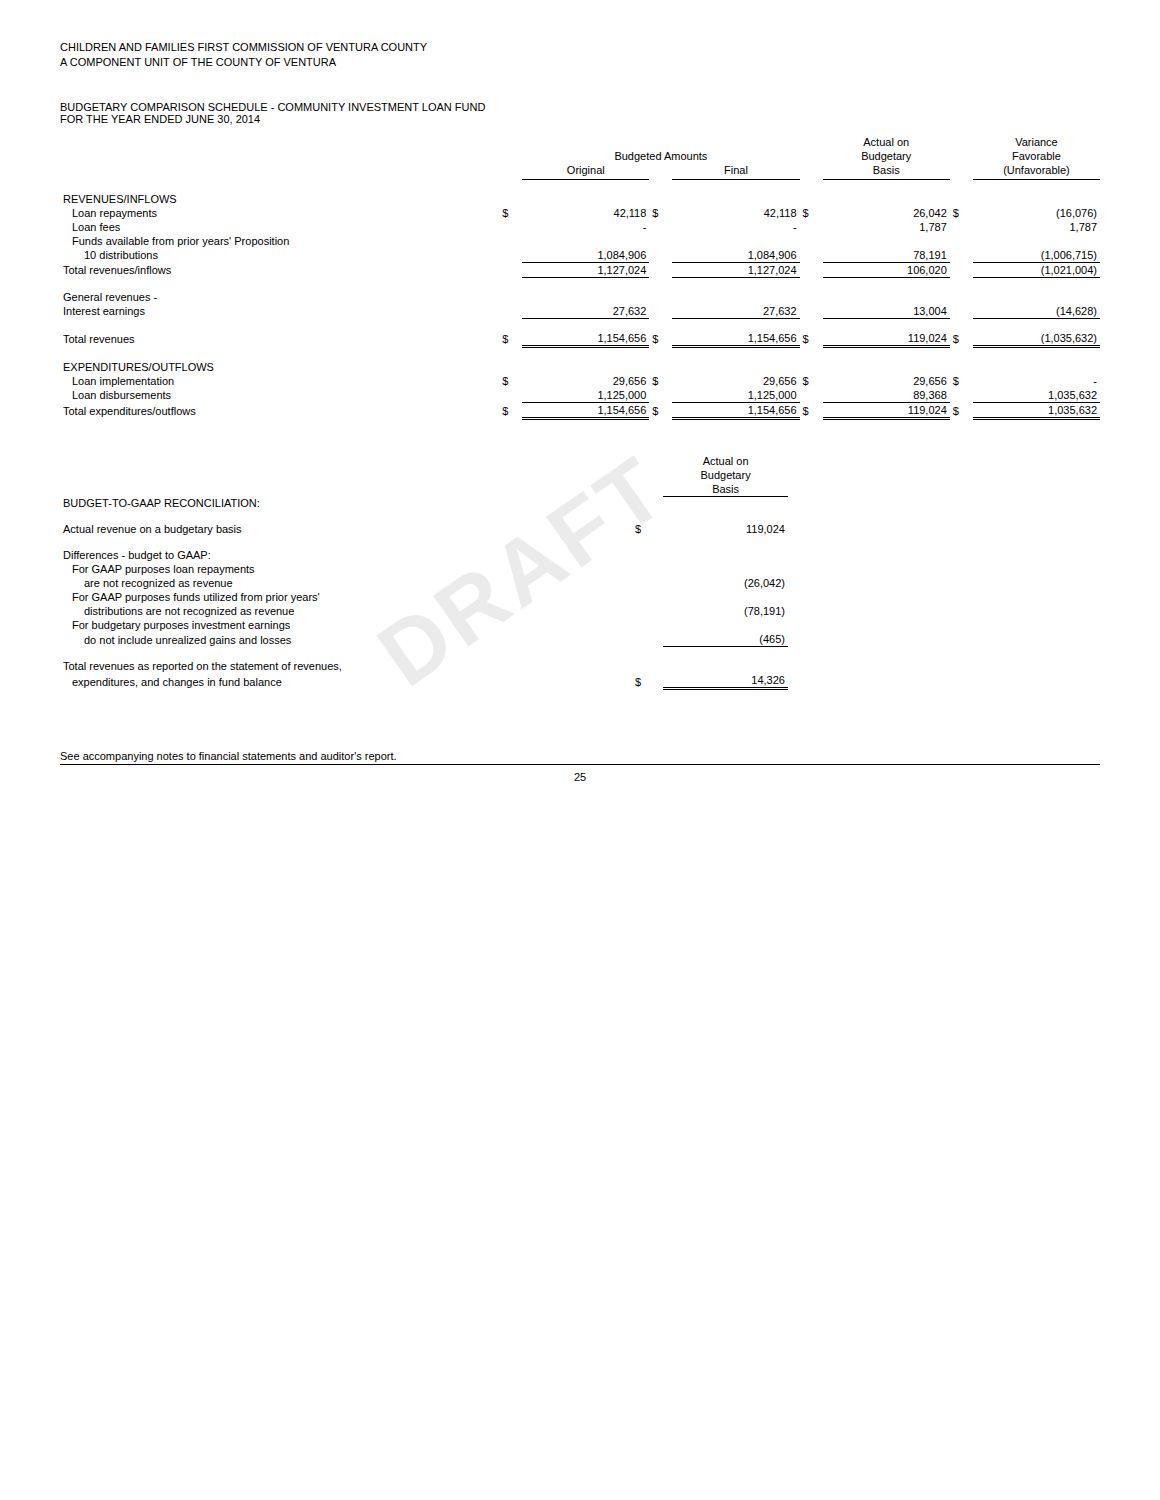DRAFT
CHILDREN AND FAMILIES FIRST COMMISSION OF VENTURA COUNTY
A COMPONENT UNIT OF THE COUNTY OF VENTURA
BUDGETARY COMPARISON SCHEDULE - COMMUNITY INVESTMENT LOAN FUND
FOR THE YEAR ENDED JUNE 30, 2014
| | | | | | | Actual on | | Variance |
| | | Budgeted Amounts | | Budgetary | | Favorable |
| | | Original | | Final | | Basis | | (Unfavorable) |
| REVENUES/INFLOWS | | | | | | | | |
| Loan repayments | $ | 42,118 | $ | 42,118 | $ | 26,042 | $ | (16,076) |
| Loan fees | | - | | - | | 1,787 | | 1,787 |
| Funds available from prior years' Proposition | | | | | | | | |
| 10 distributions | | 1,084,906 | | 1,084,906 | | 78,191 | | (1,006,715) |
| Total revenues/inflows | | 1,127,024 | | 1,127,024 | | 106,020 | | (1,021,004) |
| General revenues - | | | | | | | | |
| Interest earnings | | 27,632 | | 27,632 | | 13,004 | | (14,628) |
| Total revenues | $ | 1,154,656 | $ | 1,154,656 | $ | 119,024 | $ | (1,035,632) |
| EXPENDITURES/OUTFLOWS | | | | | | | | |
| Loan implementation | $ | 29,656 | $ | 29,656 | $ | 29,656 | $ | - |
| Loan disbursements | | 1,125,000 | | 1,125,000 | | 89,368 | | 1,035,632 |
| Total expenditures/outflows | $ | 1,154,656 | $ | 1,154,656 | $ | 119,024 | $ | 1,035,632 |
| | | Actual on | |
| | | Budgetary | |
| | | Basis | |
| BUDGET-TO-GAAP RECONCILIATION: | | | |
| Actual revenue on a budgetary basis | $ | 119,024 | |
| Differences - budget to GAAP: | | | |
| For GAAP purposes loan repayments | | | |
| are not recognized as revenue | | (26,042) | |
| For GAAP purposes funds utilized from prior years' | | | |
| distributions are not recognized as revenue | | (78,191) | |
| For budgetary purposes investment earnings | | | |
| do not include unrealized gains and losses | | (465) | |
| Total revenues as reported on the statement of revenues, | | | |
| expenditures, and changes in fund balance | $ | 14,326 | |
See accompanying notes to financial statements and auditor's report.
25